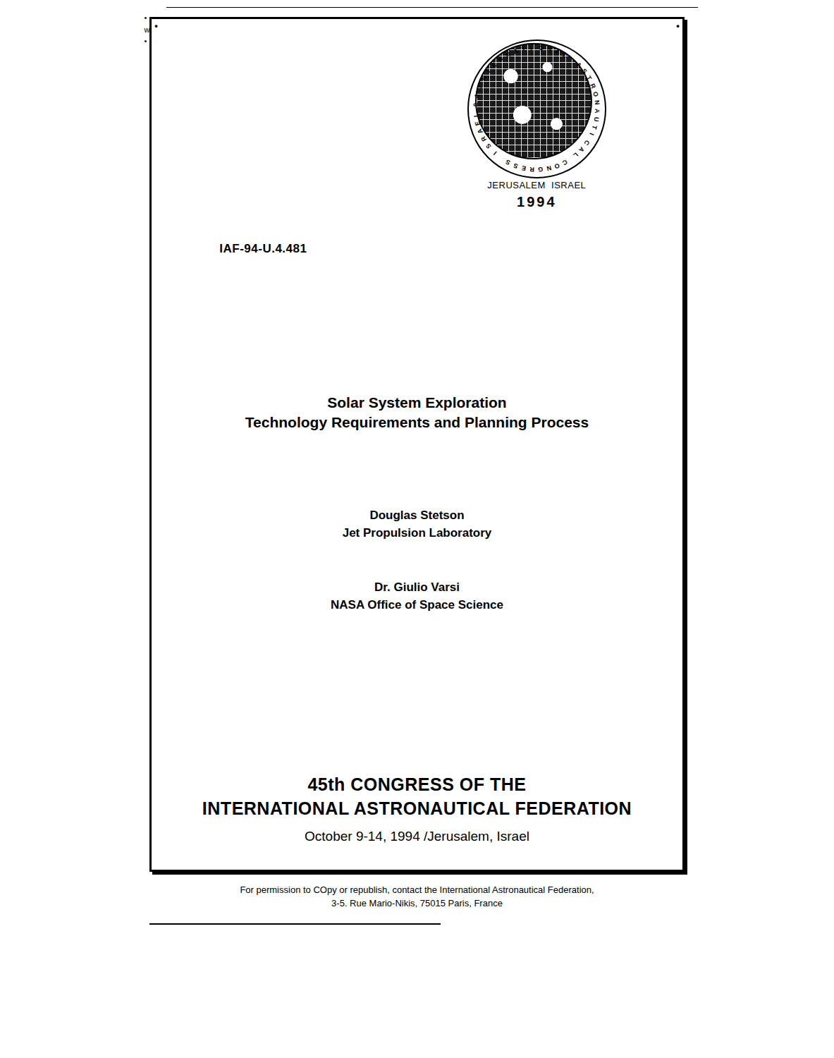• w •
•
•
I N T E R N A T I O N A L A S T R O N A U T I C A L C O N G R E S S I S R A E L 9 4
JERUSALEM ISRAEL
1994
IAF-94-U.4.481
Solar System Exploration
Technology Requirements and Planning Process
Douglas Stetson
Jet Propulsion Laboratory
Dr. Giulio Varsi
NASA Office of Space Science
45th CONGRESS OF THE
INTERNATIONAL ASTRONAUTICAL FEDERATION
October 9-14, 1994 /Jerusalem, Israel
For permission to COpy or republish, contact the International Astronautical Federation,
3-5. Rue Mario-Nikis, 75015 Paris, France